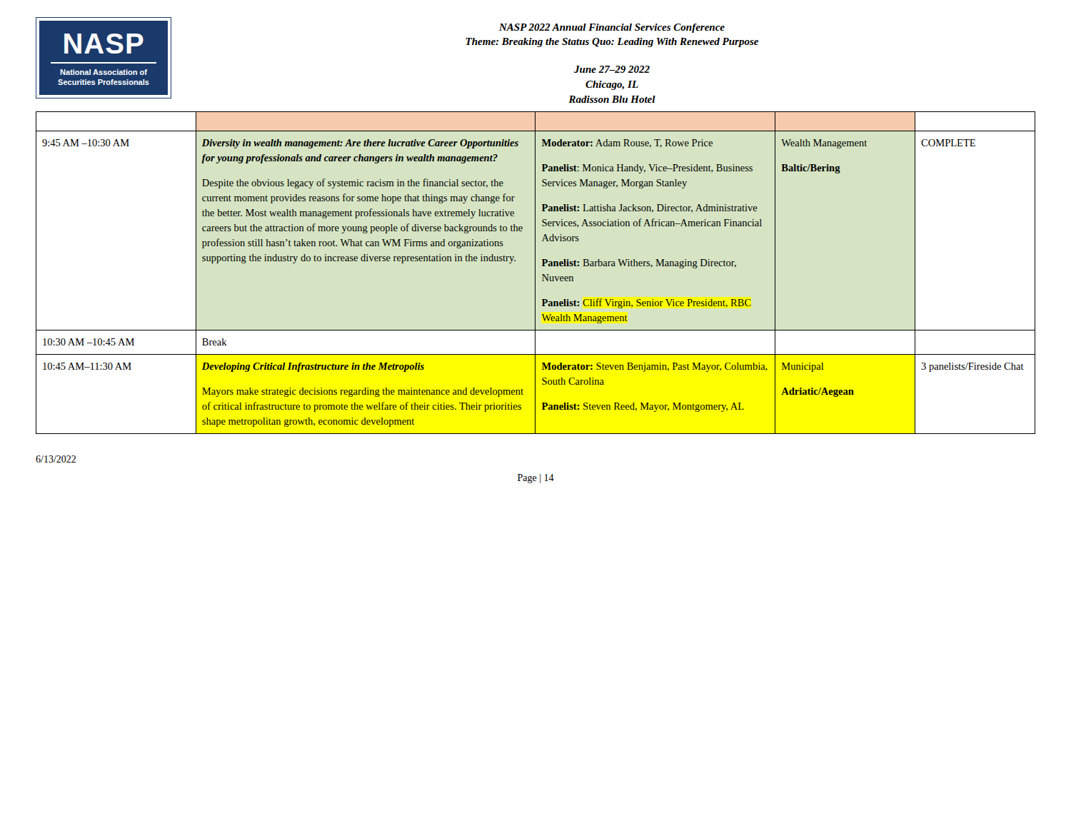NASP
National Association of
Securities Professionals
NASP 2022 Annual Financial Services Conference
Theme: Breaking the Status Quo: Leading With Renewed Purpose
June 27–29 2022
Chicago, IL
Radisson Blu Hotel
| 9:45 AM –10:30 AM | Diversity in wealth management: Are there lucrative Career Opportunities for young professionals and career changers in wealth management? Despite the obvious legacy of systemic racism in the financial sector, the current moment provides reasons for some hope that things may change for the better. Most wealth management professionals have extremely lucrative careers but the attraction of more young people of diverse backgrounds to the profession still hasn’t taken root. What can WM Firms and organizations supporting the industry do to increase diverse representation in the industry. | Moderator: Adam Rouse, T, Rowe Price Panelist : Monica Handy, Vice–President, Business Services Manager, Morgan Stanley Panelist: Lattisha Jackson, Director, Administrative Services, Association of African–American Financial Advisors Panelist: Barbara Withers, Managing Director, Nuveen Panelist: Cliff Virgin, Senior Vice President, RBC Wealth Management | Wealth Management Baltic/Bering | COMPLETE |
| 10:30 AM –10:45 AM | Break | | | |
| 10:45 AM–11:30 AM | Developing Critical Infrastructure in the Metropolis Mayors make strategic decisions regarding the maintenance and development of critical infrastructure to promote the welfare of their cities. Their priorities shape metropolitan growth, economic development | Moderator: Steven Benjamin, Past Mayor, Columbia, South Carolina Panelist: Steven Reed, Mayor, Montgomery, AL | Municipal Adriatic/Aegean | 3 panelists/Fireside Chat |
6/13/2022
Page | 14